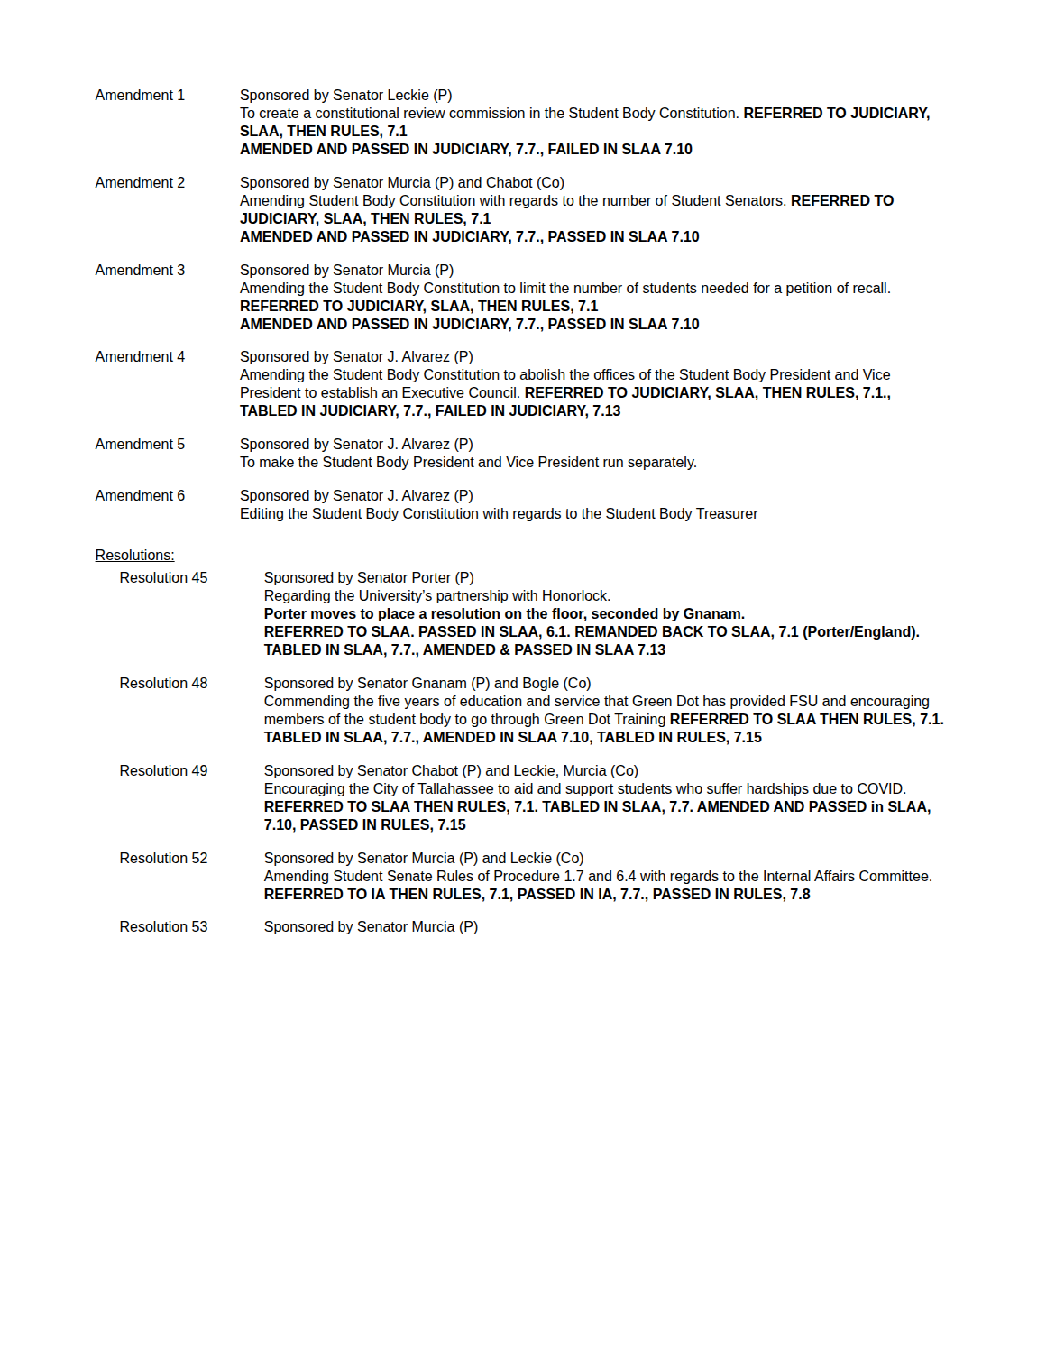| Amendment 1 | Sponsored by Senator Leckie (P) To create a constitutional review commission in the Student Body Constitution. REFERRED TO JUDICIARY, SLAA, THEN RULES, 7.1 AMENDED AND PASSED IN JUDICIARY, 7.7., FAILED IN SLAA 7.10 |
| Amendment 2 | Sponsored by Senator Murcia (P) and Chabot (Co) Amending Student Body Constitution with regards to the number of Student Senators. REFERRED TO JUDICIARY, SLAA, THEN RULES, 7.1 AMENDED AND PASSED IN JUDICIARY, 7.7., PASSED IN SLAA 7.10 |
| Amendment 3 | Sponsored by Senator Murcia (P) Amending the Student Body Constitution to limit the number of students needed for a petition of recall. REFERRED TO JUDICIARY, SLAA, THEN RULES, 7.1 AMENDED AND PASSED IN JUDICIARY, 7.7., PASSED IN SLAA 7.10 |
| Amendment 4 | Sponsored by Senator J. Alvarez (P) Amending the Student Body Constitution to abolish the offices of the Student Body President and Vice President to establish an Executive Council. REFERRED TO JUDICIARY, SLAA, THEN RULES, 7.1., TABLED IN JUDICIARY, 7.7., FAILED IN JUDICIARY, 7.13 |
| Amendment 5 | Sponsored by Senator J. Alvarez (P) To make the Student Body President and Vice President run separately. |
| Amendment 6 | Sponsored by Senator J. Alvarez (P) Editing the Student Body Constitution with regards to the Student Body Treasurer |
Resolutions:
| Resolution 45 | Sponsored by Senator Porter (P) Regarding the University’s partnership with Honorlock. Porter moves to place a resolution on the floor, seconded by Gnanam. REFERRED TO SLAA. PASSED IN SLAA, 6.1. REMANDED BACK TO SLAA, 7.1 (Porter/England). TABLED IN SLAA, 7.7., AMENDED & PASSED IN SLAA 7.13 |
| Resolution 48 | Sponsored by Senator Gnanam (P) and Bogle (Co) Commending the five years of education and service that Green Dot has provided FSU and encouraging members of the student body to go through Green Dot Training REFERRED TO SLAA THEN RULES, 7.1. TABLED IN SLAA, 7.7., AMENDED IN SLAA 7.10, TABLED IN RULES, 7.15 |
| Resolution 49 | Sponsored by Senator Chabot (P) and Leckie, Murcia (Co) Encouraging the City of Tallahassee to aid and support students who suffer hardships due to COVID. REFERRED TO SLAA THEN RULES, 7.1. TABLED IN SLAA, 7.7. AMENDED AND PASSED in SLAA, 7.10, PASSED IN RULES, 7.15 |
| Resolution 52 | Sponsored by Senator Murcia (P) and Leckie (Co) Amending Student Senate Rules of Procedure 1.7 and 6.4 with regards to the Internal Affairs Committee. REFERRED TO IA THEN RULES, 7.1, PASSED IN IA, 7.7., PASSED IN RULES, 7.8 |
| Resolution 53 | Sponsored by Senator Murcia (P) |